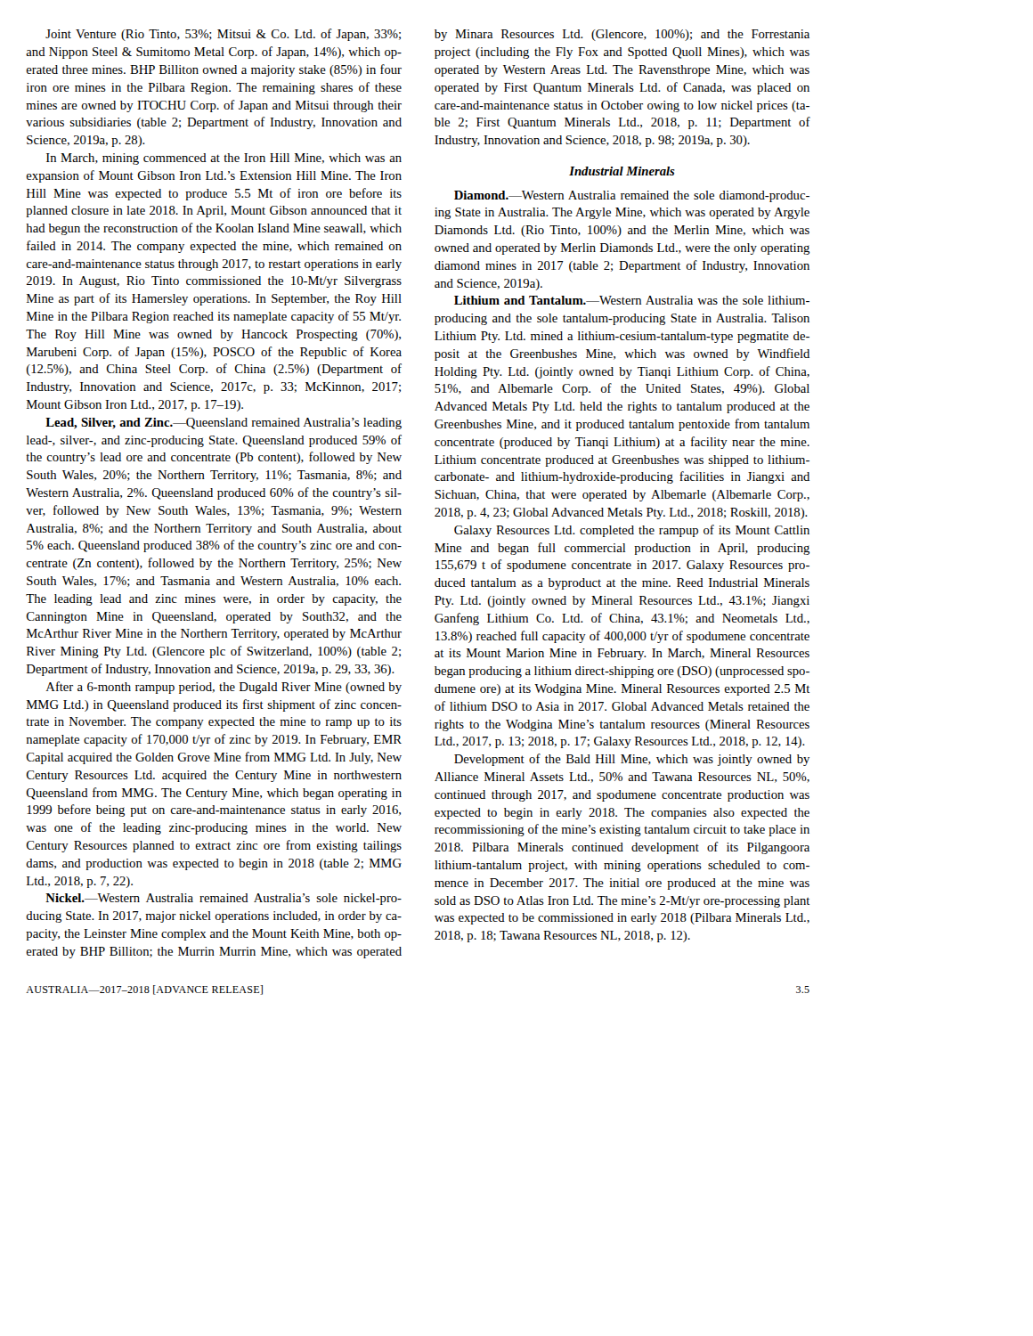Joint Venture (Rio Tinto, 53%; Mitsui & Co. Ltd. of Japan, 33%; and Nippon Steel & Sumitomo Metal Corp. of Japan, 14%), which operated three mines. BHP Billiton owned a majority stake (85%) in four iron ore mines in the Pilbara Region. The remaining shares of these mines are owned by ITOCHU Corp. of Japan and Mitsui through their various subsidiaries (table 2; Department of Industry, Innovation and Science, 2019a, p. 28).
In March, mining commenced at the Iron Hill Mine, which was an expansion of Mount Gibson Iron Ltd.’s Extension Hill Mine. The Iron Hill Mine was expected to produce 5.5 Mt of iron ore before its planned closure in late 2018. In April, Mount Gibson announced that it had begun the reconstruction of the Koolan Island Mine seawall, which failed in 2014. The company expected the mine, which remained on care-and-maintenance status through 2017, to restart operations in early 2019. In August, Rio Tinto commissioned the 10-Mt/yr Silvergrass Mine as part of its Hamersley operations. In September, the Roy Hill Mine in the Pilbara Region reached its nameplate capacity of 55 Mt/yr. The Roy Hill Mine was owned by Hancock Prospecting (70%), Marubeni Corp. of Japan (15%), POSCO of the Republic of Korea (12.5%), and China Steel Corp. of China (2.5%) (Department of Industry, Innovation and Science, 2017c, p. 33; McKinnon, 2017; Mount Gibson Iron Ltd., 2017, p. 17–19).
Lead, Silver, and Zinc.—Queensland remained Australia’s leading lead-, silver-, and zinc-producing State. Queensland produced 59% of the country’s lead ore and concentrate (Pb content), followed by New South Wales, 20%; the Northern Territory, 11%; Tasmania, 8%; and Western Australia, 2%. Queensland produced 60% of the country’s silver, followed by New South Wales, 13%; Tasmania, 9%; Western Australia, 8%; and the Northern Territory and South Australia, about 5% each. Queensland produced 38% of the country’s zinc ore and concentrate (Zn content), followed by the Northern Territory, 25%; New South Wales, 17%; and Tasmania and Western Australia, 10% each. The leading lead and zinc mines were, in order by capacity, the Cannington Mine in Queensland, operated by South32, and the McArthur River Mine in the Northern Territory, operated by McArthur River Mining Pty Ltd. (Glencore plc of Switzerland, 100%) (table 2; Department of Industry, Innovation and Science, 2019a, p. 29, 33, 36).
After a 6-month rampup period, the Dugald River Mine (owned by MMG Ltd.) in Queensland produced its first shipment of zinc concentrate in November. The company expected the mine to ramp up to its nameplate capacity of 170,000 t/yr of zinc by 2019. In February, EMR Capital acquired the Golden Grove Mine from MMG Ltd. In July, New Century Resources Ltd. acquired the Century Mine in northwestern Queensland from MMG. The Century Mine, which began operating in 1999 before being put on care-and-maintenance status in early 2016, was one of the leading zinc-producing mines in the world. New Century Resources planned to extract zinc ore from existing tailings dams, and production was expected to begin in 2018 (table 2; MMG Ltd., 2018, p. 7, 22).
Nickel.—Western Australia remained Australia’s sole nickel-producing State. In 2017, major nickel operations included, in order by capacity, the Leinster Mine complex and the Mount Keith Mine, both operated by BHP Billiton; the Murrin Murrin Mine, which was operated by Minara Resources Ltd. (Glencore, 100%); and the Forrestania project (including the Fly Fox and Spotted Quoll Mines), which was operated by Western Areas Ltd. The Ravensthrope Mine, which was operated by First Quantum Minerals Ltd. of Canada, was placed on care-and-maintenance status in October owing to low nickel prices (table 2; First Quantum Minerals Ltd., 2018, p. 11; Department of Industry, Innovation and Science, 2018, p. 98; 2019a, p. 30).
Industrial Minerals
Diamond.—Western Australia remained the sole diamond-producing State in Australia. The Argyle Mine, which was operated by Argyle Diamonds Ltd. (Rio Tinto, 100%) and the Merlin Mine, which was owned and operated by Merlin Diamonds Ltd., were the only operating diamond mines in 2017 (table 2; Department of Industry, Innovation and Science, 2019a).
Lithium and Tantalum.—Western Australia was the sole lithium-producing and the sole tantalum-producing State in Australia. Talison Lithium Pty. Ltd. mined a lithium-cesium-tantalum-type pegmatite deposit at the Greenbushes Mine, which was owned by Windfield Holding Pty. Ltd. (jointly owned by Tianqi Lithium Corp. of China, 51%, and Albemarle Corp. of the United States, 49%). Global Advanced Metals Pty Ltd. held the rights to tantalum produced at the Greenbushes Mine, and it produced tantalum pentoxide from tantalum concentrate (produced by Tianqi Lithium) at a facility near the mine. Lithium concentrate produced at Greenbushes was shipped to lithium-carbonate- and lithium-hydroxide-producing facilities in Jiangxi and Sichuan, China, that were operated by Albemarle (Albemarle Corp., 2018, p. 4, 23; Global Advanced Metals Pty. Ltd., 2018; Roskill, 2018).
Galaxy Resources Ltd. completed the rampup of its Mount Cattlin Mine and began full commercial production in April, producing 155,679 t of spodumene concentrate in 2017. Galaxy Resources produced tantalum as a byproduct at the mine. Reed Industrial Minerals Pty. Ltd. (jointly owned by Mineral Resources Ltd., 43.1%; Jiangxi Ganfeng Lithium Co. Ltd. of China, 43.1%; and Neometals Ltd., 13.8%) reached full capacity of 400,000 t/yr of spodumene concentrate at its Mount Marion Mine in February. In March, Mineral Resources began producing a lithium direct-shipping ore (DSO) (unprocessed spodumene ore) at its Wodgina Mine. Mineral Resources exported 2.5 Mt of lithium DSO to Asia in 2017. Global Advanced Metals retained the rights to the Wodgina Mine’s tantalum resources (Mineral Resources Ltd., 2017, p. 13; 2018, p. 17; Galaxy Resources Ltd., 2018, p. 12, 14).
Development of the Bald Hill Mine, which was jointly owned by Alliance Mineral Assets Ltd., 50% and Tawana Resources NL, 50%, continued through 2017, and spodumene concentrate production was expected to begin in early 2018. The companies also expected the recommissioning of the mine’s existing tantalum circuit to take place in 2018. Pilbara Minerals continued development of its Pilgangoora lithium-tantalum project, with mining operations scheduled to commence in December 2017. The initial ore produced at the mine was sold as DSO to Atlas Iron Ltd. The mine’s 2-Mt/yr ore-processing plant was expected to be commissioned in early 2018 (Pilbara Minerals Ltd., 2018, p. 18; Tawana Resources NL, 2018, p. 12).
AUSTRALIA—2017–2018 [ADVANCE RELEASE] 3.5